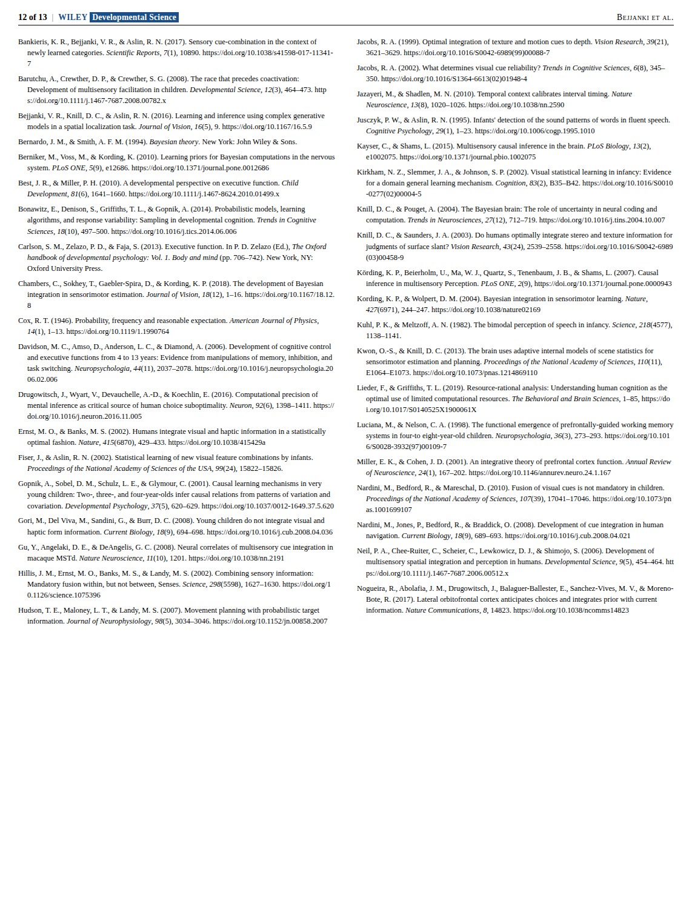12 of 13 | WILEY Developmental Science Bejjanki et al.
Bankieris, K. R., Bejjanki, V. R., & Aslin, R. N. (2017). Sensory cue-combination in the context of newly learned categories. Scientific Reports, 7(1), 10890. https://doi.org/10.1038/s41598-017-11341-7
Barutchu, A., Crewther, D. P., & Crewther, S. G. (2008). The race that precedes coactivation: Development of multisensory facilitation in children. Developmental Science, 12(3), 464–473. https://doi.org/10.1111/j.1467-7687.2008.00782.x
Bejjanki, V. R., Knill, D. C., & Aslin, R. N. (2016). Learning and inference using complex generative models in a spatial localization task. Journal of Vision, 16(5), 9. https://doi.org/10.1167/16.5.9
Bernardo, J. M., & Smith, A. F. M. (1994). Bayesian theory. New York: John Wiley & Sons.
Berniker, M., Voss, M., & Kording, K. (2010). Learning priors for Bayesian computations in the nervous system. PLoS ONE, 5(9), e12686. https://doi.org/10.1371/journal.pone.0012686
Best, J. R., & Miller, P. H. (2010). A developmental perspective on executive function. Child Development, 81(6), 1641–1660. https://doi.org/10.1111/j.1467-8624.2010.01499.x
Bonawitz, E., Denison, S., Griffiths, T. L., & Gopnik, A. (2014). Probabilistic models, learning algorithms, and response variability: Sampling in developmental cognition. Trends in Cognitive Sciences, 18(10), 497–500. https://doi.org/10.1016/j.tics.2014.06.006
Carlson, S. M., Zelazo, P. D., & Faja, S. (2013). Executive function. In P. D. Zelazo (Ed.), The Oxford handbook of developmental psychology: Vol. 1. Body and mind (pp. 706–742). New York, NY: Oxford University Press.
Chambers, C., Sokhey, T., Gaebler-Spira, D., & Kording, K. P. (2018). The development of Bayesian integration in sensorimotor estimation. Journal of Vision, 18(12), 1–16. https://doi.org/10.1167/18.12.8
Cox, R. T. (1946). Probability, frequency and reasonable expectation. American Journal of Physics, 14(1), 1–13. https://doi.org/10.1119/1.1990764
Davidson, M. C., Amso, D., Anderson, L. C., & Diamond, A. (2006). Development of cognitive control and executive functions from 4 to 13 years: Evidence from manipulations of memory, inhibition, and task switching. Neuropsychologia, 44(11), 2037–2078. https://doi.org/10.1016/j.neuropsychologia.2006.02.006
Drugowitsch, J., Wyart, V., Devauchelle, A.-D., & Koechlin, E. (2016). Computational precision of mental inference as critical source of human choice suboptimality. Neuron, 92(6), 1398–1411. https://doi.org/10.1016/j.neuron.2016.11.005
Ernst, M. O., & Banks, M. S. (2002). Humans integrate visual and haptic information in a statistically optimal fashion. Nature, 415(6870), 429–433. https://doi.org/10.1038/415429a
Fiser, J., & Aslin, R. N. (2002). Statistical learning of new visual feature combinations by infants. Proceedings of the National Academy of Sciences of the USA, 99(24), 15822–15826.
Gopnik, A., Sobel, D. M., Schulz, L. E., & Glymour, C. (2001). Causal learning mechanisms in very young children: Two-, three-, and four-year-olds infer causal relations from patterns of variation and covariation. Developmental Psychology, 37(5), 620–629. https://doi.org/10.1037/0012-1649.37.5.620
Gori, M., Del Viva, M., Sandini, G., & Burr, D. C. (2008). Young children do not integrate visual and haptic form information. Current Biology, 18(9), 694–698. https://doi.org/10.1016/j.cub.2008.04.036
Gu, Y., Angelaki, D. E., & DeAngelis, G. C. (2008). Neural correlates of multisensory cue integration in macaque MSTd. Nature Neuroscience, 11(10), 1201. https://doi.org/10.1038/nn.2191
Hillis, J. M., Ernst, M. O., Banks, M. S., & Landy, M. S. (2002). Combining sensory information: Mandatory fusion within, but not between, Senses. Science, 298(5598), 1627–1630. https://doi.org/10.1126/science.1075396
Hudson, T. E., Maloney, L. T., & Landy, M. S. (2007). Movement planning with probabilistic target information. Journal of Neurophysiology, 98(5), 3034–3046. https://doi.org/10.1152/jn.00858.2007
Jacobs, R. A. (1999). Optimal integration of texture and motion cues to depth. Vision Research, 39(21), 3621–3629. https://doi.org/10.1016/S0042-6989(99)00088-7
Jacobs, R. A. (2002). What determines visual cue reliability? Trends in Cognitive Sciences, 6(8), 345–350. https://doi.org/10.1016/S1364-6613(02)01948-4
Jazayeri, M., & Shadlen, M. N. (2010). Temporal context calibrates interval timing. Nature Neuroscience, 13(8), 1020–1026. https://doi.org/10.1038/nn.2590
Jusczyk, P. W., & Aslin, R. N. (1995). Infants' detection of the sound patterns of words in fluent speech. Cognitive Psychology, 29(1), 1–23. https://doi.org/10.1006/cogp.1995.1010
Kayser, C., & Shams, L. (2015). Multisensory causal inference in the brain. PLoS Biology, 13(2), e1002075. https://doi.org/10.1371/journal.pbio.1002075
Kirkham, N. Z., Slemmer, J. A., & Johnson, S. P. (2002). Visual statistical learning in infancy: Evidence for a domain general learning mechanism. Cognition, 83(2), B35–B42. https://doi.org/10.1016/S0010-0277(02)00004-5
Knill, D. C., & Pouget, A. (2004). The Bayesian brain: The role of uncertainty in neural coding and computation. Trends in Neurosciences, 27(12), 712–719. https://doi.org/10.1016/j.tins.2004.10.007
Knill, D. C., & Saunders, J. A. (2003). Do humans optimally integrate stereo and texture information for judgments of surface slant? Vision Research, 43(24), 2539–2558. https://doi.org/10.1016/S0042-6989(03)00458-9
Körding, K. P., Beierholm, U., Ma, W. J., Quartz, S., Tenenbaum, J. B., & Shams, L. (2007). Causal inference in multisensory Perception. PLoS ONE, 2(9), https://doi.org/10.1371/journal.pone.0000943
Kording, K. P., & Wolpert, D. M. (2004). Bayesian integration in sensorimotor learning. Nature, 427(6971), 244–247. https://doi.org/10.1038/nature02169
Kuhl, P. K., & Meltzoff, A. N. (1982). The bimodal perception of speech in infancy. Science, 218(4577), 1138–1141.
Kwon, O.-S., & Knill, D. C. (2013). The brain uses adaptive internal models of scene statistics for sensorimotor estimation and planning. Proceedings of the National Academy of Sciences, 110(11), E1064–E1073. https://doi.org/10.1073/pnas.1214869110
Lieder, F., & Griffiths, T. L. (2019). Resource-rational analysis: Understanding human cognition as the optimal use of limited computational resources. The Behavioral and Brain Sciences, 1–85, https://doi.org/10.1017/S0140525X1900061X
Luciana, M., & Nelson, C. A. (1998). The functional emergence of prefrontally-guided working memory systems in four-to eight-year-old children. Neuropsychologia, 36(3), 273–293. https://doi.org/10.1016/S0028-3932(97)00109-7
Miller, E. K., & Cohen, J. D. (2001). An integrative theory of prefrontal cortex function. Annual Review of Neuroscience, 24(1), 167–202. https://doi.org/10.1146/annurev.neuro.24.1.167
Nardini, M., Bedford, R., & Mareschal, D. (2010). Fusion of visual cues is not mandatory in children. Proceedings of the National Academy of Sciences, 107(39), 17041–17046. https://doi.org/10.1073/pnas.1001699107
Nardini, M., Jones, P., Bedford, R., & Braddick, O. (2008). Development of cue integration in human navigation. Current Biology, 18(9), 689–693. https://doi.org/10.1016/j.cub.2008.04.021
Neil, P. A., Chee-Ruiter, C., Scheier, C., Lewkowicz, D. J., & Shimojo, S. (2006). Development of multisensory spatial integration and perception in humans. Developmental Science, 9(5), 454–464. https://doi.org/10.1111/j.1467-7687.2006.00512.x
Nogueira, R., Abolafia, J. M., Drugowitsch, J., Balaguer-Ballester, E., Sanchez-Vives, M. V., & Moreno-Bote, R. (2017). Lateral orbitofrontal cortex anticipates choices and integrates prior with current information. Nature Communications, 8, 14823. https://doi.org/10.1038/ncomms14823